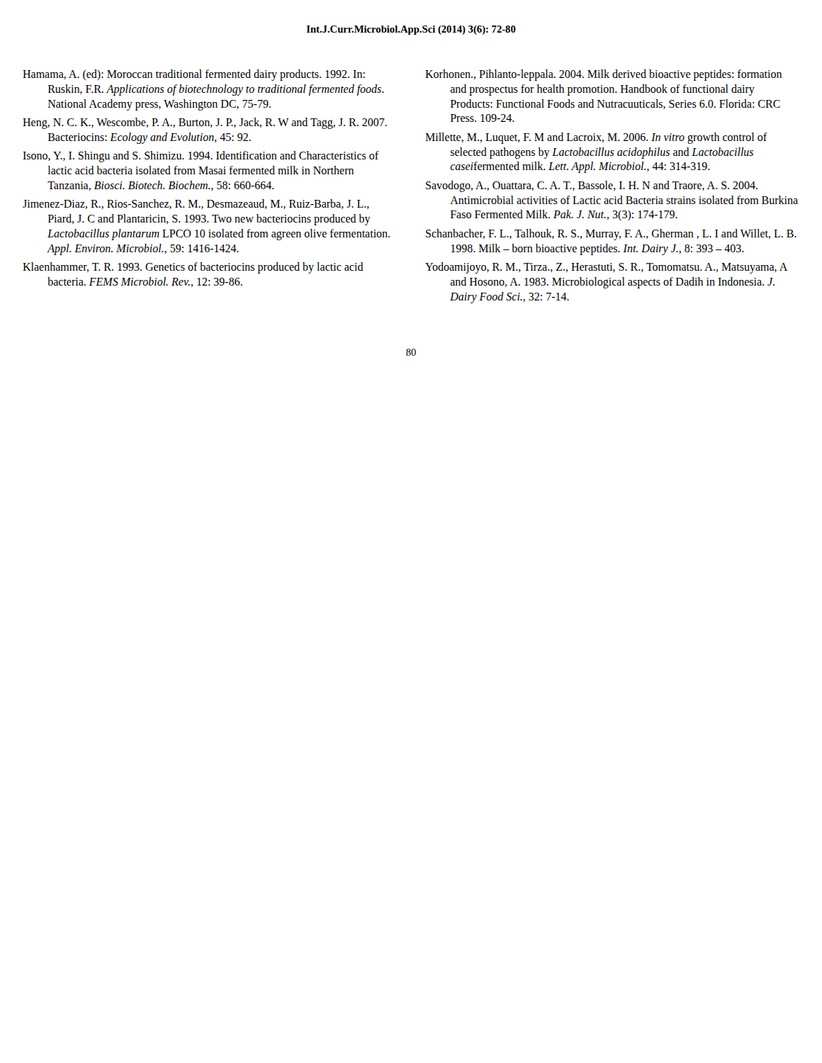Int.J.Curr.Microbiol.App.Sci (2014) 3(6): 72-80
Hamama, A. (ed): Moroccan traditional fermented dairy products. 1992. In: Ruskin, F.R. Applications of biotechnology to traditional fermented foods. National Academy press, Washington DC, 75-79.
Heng, N. C. K., Wescombe, P. A., Burton, J. P., Jack, R. W and Tagg, J. R. 2007. Bacteriocins: Ecology and Evolution, 45: 92.
Isono, Y., I. Shingu and S. Shimizu. 1994. Identification and Characteristics of lactic acid bacteria isolated from Masai fermented milk in Northern Tanzania, Biosci. Biotech. Biochem., 58: 660-664.
Jimenez-Diaz, R., Rios-Sanchez, R. M., Desmazeaud, M., Ruiz-Barba, J. L., Piard, J. C and Plantaricin, S. 1993. Two new bacteriocins produced by Lactobacillus plantarum LPCO 10 isolated from agreen olive fermentation. Appl. Environ. Microbiol., 59: 1416-1424.
Klaenhammer, T. R. 1993. Genetics of bacteriocins produced by lactic acid bacteria. FEMS Microbiol. Rev., 12: 39-86.
Korhonen., Pihlanto-leppala. 2004. Milk derived bioactive peptides: formation and prospectus for health promotion. Handbook of functional dairy Products: Functional Foods and Nutracuuticals, Series 6.0. Florida: CRC Press. 109-24.
Millette, M., Luquet, F. M and Lacroix, M. 2006. In vitro growth control of selected pathogens by Lactobacillus acidophilus and Lactobacillus caseifermented milk. Lett. Appl. Microbiol., 44: 314-319.
Savodogo, A., Ouattara, C. A. T., Bassole, I. H. N and Traore, A. S. 2004. Antimicrobial activities of Lactic acid Bacteria strains isolated from Burkina Faso Fermented Milk. Pak. J. Nut., 3(3): 174-179.
Schanbacher, F. L., Talhouk, R. S., Murray, F. A., Gherman , L. I and Willet, L. B. 1998. Milk – born bioactive peptides. Int. Dairy J., 8: 393 – 403.
Yodoamijoyo, R. M., Tirza., Z., Herastuti, S. R., Tomomatsu. A., Matsuyama, A and Hosono, A. 1983. Microbiological aspects of Dadih in Indonesia. J. Dairy Food Sci., 32: 7-14.
80